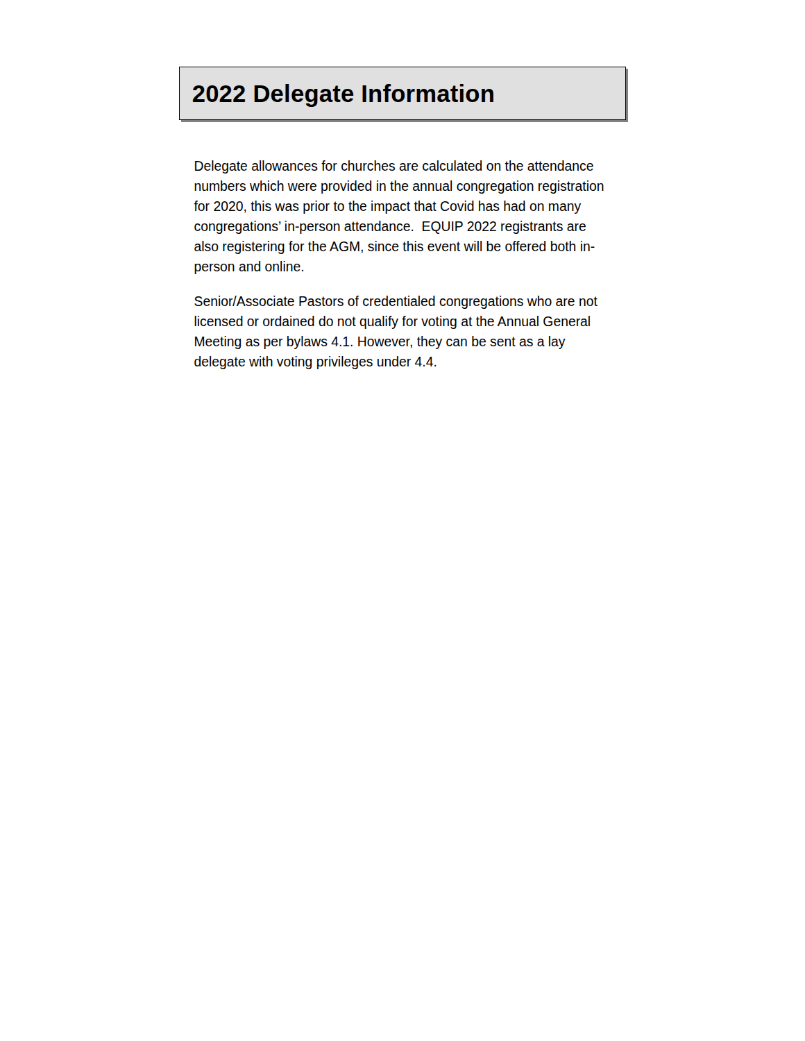2022 Delegate Information
Delegate allowances for churches are calculated on the attendance numbers which were provided in the annual congregation registration for 2020, this was prior to the impact that Covid has had on many congregations’ in-person attendance. EQUIP 2022 registrants are also registering for the AGM, since this event will be offered both in-person and online.
Senior/Associate Pastors of credentialed congregations who are not licensed or ordained do not qualify for voting at the Annual General Meeting as per bylaws 4.1. However, they can be sent as a lay delegate with voting privileges under 4.4.